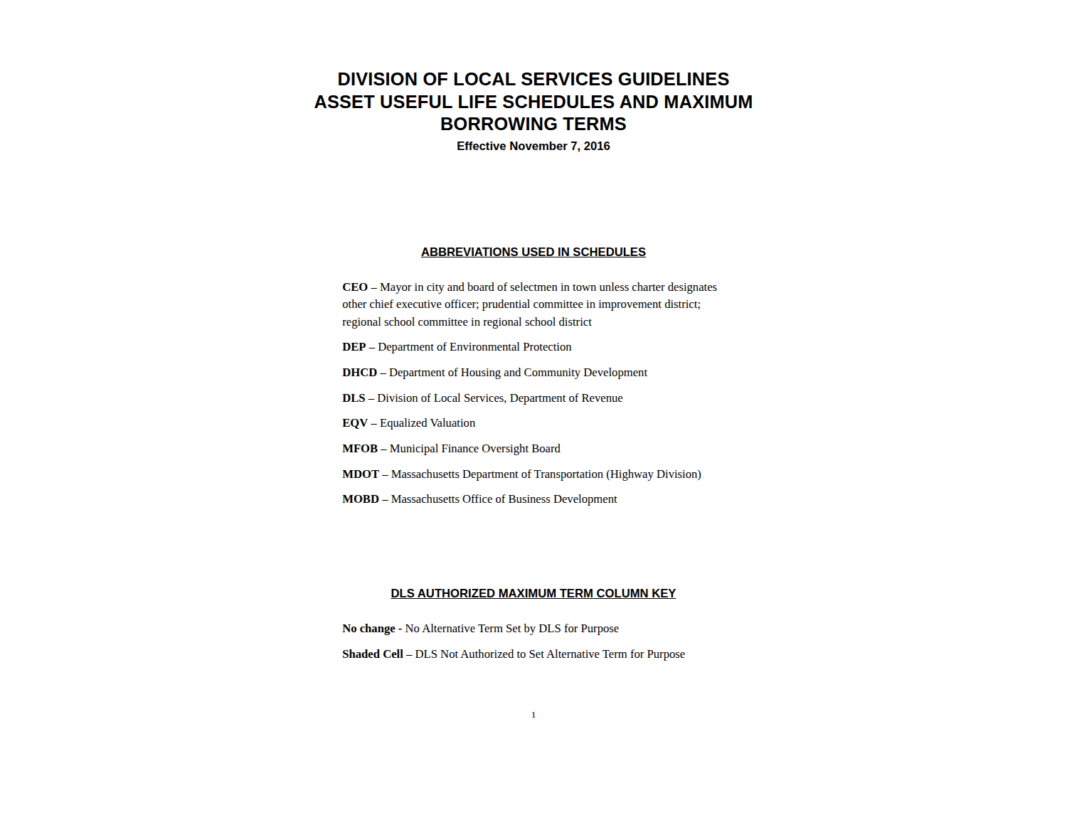DIVISION OF LOCAL SERVICES GUIDELINES ASSET USEFUL LIFE SCHEDULES AND MAXIMUM BORROWING TERMS
Effective November 7, 2016
ABBREVIATIONS USED IN SCHEDULES
CEO – Mayor in city and board of selectmen in town unless charter designates other chief executive officer; prudential committee in improvement district; regional school committee in regional school district
DEP – Department of Environmental Protection
DHCD – Department of Housing and Community Development
DLS – Division of Local Services, Department of Revenue
EQV – Equalized Valuation
MFOB – Municipal Finance Oversight Board
MDOT – Massachusetts Department of Transportation (Highway Division)
MOBD – Massachusetts Office of Business Development
DLS AUTHORIZED MAXIMUM TERM COLUMN KEY
No change - No Alternative Term Set by DLS for Purpose
Shaded Cell – DLS Not Authorized to Set Alternative Term for Purpose
1